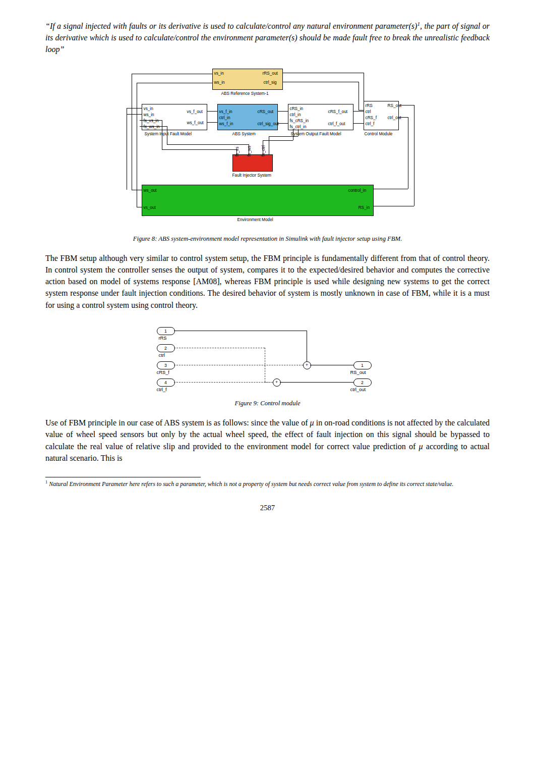“If a signal injected with faults or its derivative is used to calculate/control any natural environment parameter(s)1, the part of signal or its derivative which is used to calculate/control the environment parameter(s) should be made fault free to break the unrealistic feedback loop”
vs_in
ws_in
rRS_out
ctrl_sig
vs_in
ws_in
fs_vs_in
fs_ws_in
vs_f_out
ws_f_out
vs_f_in
ctrl_in
ws_f_in
cRS_out
ctrl_sig_out
cRS_in
ctrl_in
fs_cRS_in
fs_ctrl_in
cRS_f_out
ctrl_f_out
rRS
ctrl
cRS_f
ctrl_f
RS_out
ctrl_out
ws_out
vs_out
control_in
RS_in
fs_vs
fs_ws
fs_ctrl
ABS Reference System-1
System Input Fault Model
ABS System
System Output Fault Model
Control Module
Fault Injector System
Environment Model
Figure 8: ABS system-environment model representation in Simulink with fault injector setup using FBM.
The FBM setup although very similar to control system setup, the FBM principle is fundamentally different from that of control theory. In control system the controller senses the output of system, compares it to the expected/desired behavior and computes the corrective action based on model of systems response [AM08], whereas FBM principle is used while designing new systems to get the correct system response under fault injection conditions. The desired behavior of system is mostly unknown in case of FBM, while it is a must for using a control system using control theory.
1
rRS
2
ctrl
3
cRS_f
4
ctrl_f
1
RS_out
2
ctrl_out
+
+
Figure 9: Control module
Use of FBM principle in our case of ABS system is as follows: since the value of μ in on-road conditions is not affected by the calculated value of wheel speed sensors but only by the actual wheel speed, the effect of fault injection on this signal should be bypassed to calculate the real value of relative slip and provided to the environment model for correct value prediction of μ according to actual natural scenario. This is
1 Natural Environment Parameter here refers to such a parameter, which is not a property of system but needs correct value from system to define its correct state/value.
2587